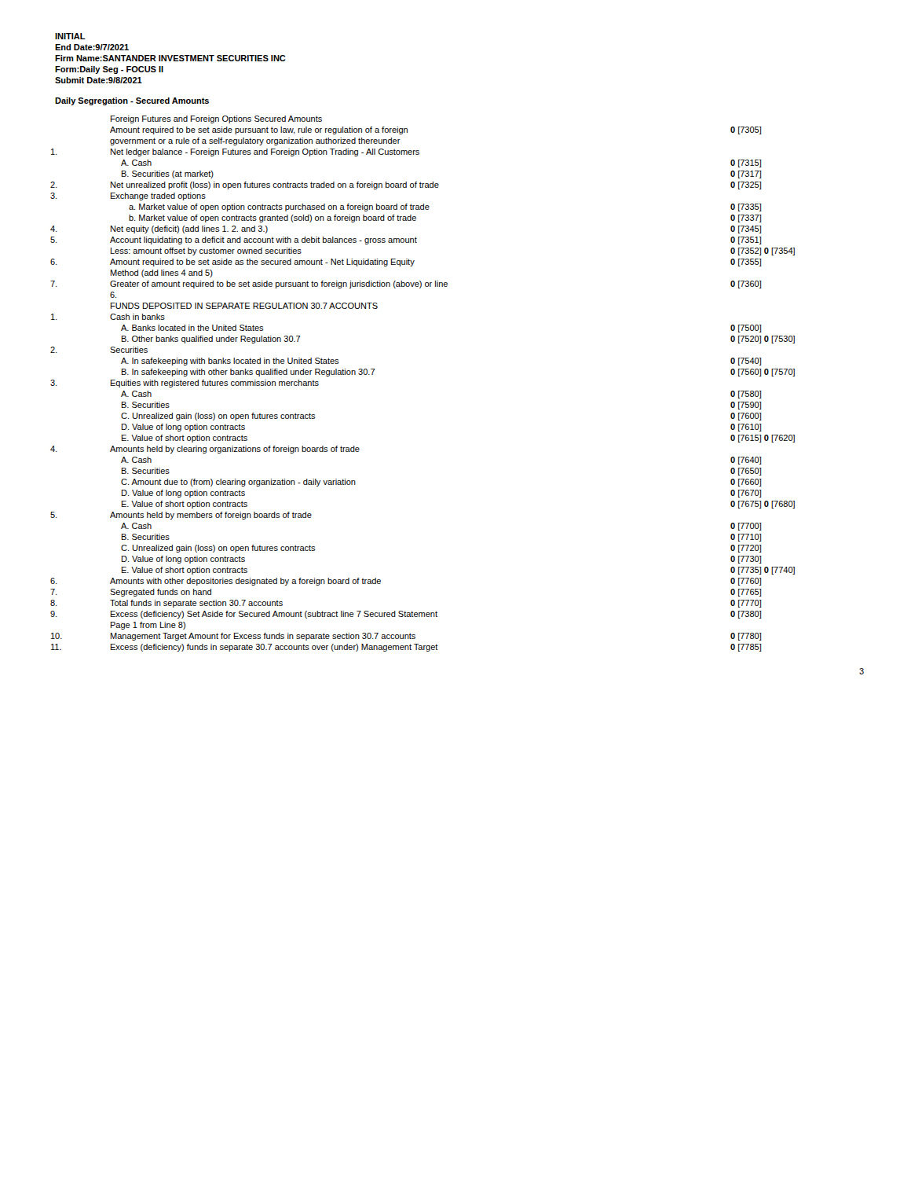INITIAL
End Date:9/7/2021
Firm Name:SANTANDER INVESTMENT SECURITIES INC
Form:Daily Seg - FOCUS II
Submit Date:9/8/2021
Daily Segregation - Secured Amounts
| | Foreign Futures and Foreign Options Secured Amounts | |
| | Amount required to be set aside pursuant to law, rule or regulation of a foreign | 0 [7305] |
| | government or a rule of a self-regulatory organization authorized thereunder | |
| 1. | Net ledger balance - Foreign Futures and Foreign Option Trading - All Customers | |
| | A. Cash | 0 [7315] |
| | B. Securities (at market) | 0 [7317] |
| 2. | Net unrealized profit (loss) in open futures contracts traded on a foreign board of trade | 0 [7325] |
| 3. | Exchange traded options | |
| | a. Market value of open option contracts purchased on a foreign board of trade | 0 [7335] |
| | b. Market value of open contracts granted (sold) on a foreign board of trade | 0 [7337] |
| 4. | Net equity (deficit) (add lines 1. 2. and 3.) | 0 [7345] |
| 5. | Account liquidating to a deficit and account with a debit balances - gross amount | 0 [7351] |
| | Less: amount offset by customer owned securities | 0 [7352] 0 [7354] |
| 6. | Amount required to be set aside as the secured amount - Net Liquidating Equity | 0 [7355] |
| | Method (add lines 4 and 5) | |
| 7. | Greater of amount required to be set aside pursuant to foreign jurisdiction (above) or line | 0 [7360] |
| | 6. | |
| | FUNDS DEPOSITED IN SEPARATE REGULATION 30.7 ACCOUNTS | |
| 1. | Cash in banks | |
| | A. Banks located in the United States | 0 [7500] |
| | B. Other banks qualified under Regulation 30.7 | 0 [7520] 0 [7530] |
| 2. | Securities | |
| | A. In safekeeping with banks located in the United States | 0 [7540] |
| | B. In safekeeping with other banks qualified under Regulation 30.7 | 0 [7560] 0 [7570] |
| 3. | Equities with registered futures commission merchants | |
| | A. Cash | 0 [7580] |
| | B. Securities | 0 [7590] |
| | C. Unrealized gain (loss) on open futures contracts | 0 [7600] |
| | D. Value of long option contracts | 0 [7610] |
| | E. Value of short option contracts | 0 [7615] 0 [7620] |
| 4. | Amounts held by clearing organizations of foreign boards of trade | |
| | A. Cash | 0 [7640] |
| | B. Securities | 0 [7650] |
| | C. Amount due to (from) clearing organization - daily variation | 0 [7660] |
| | D. Value of long option contracts | 0 [7670] |
| | E. Value of short option contracts | 0 [7675] 0 [7680] |
| 5. | Amounts held by members of foreign boards of trade | |
| | A. Cash | 0 [7700] |
| | B. Securities | 0 [7710] |
| | C. Unrealized gain (loss) on open futures contracts | 0 [7720] |
| | D. Value of long option contracts | 0 [7730] |
| | E. Value of short option contracts | 0 [7735] 0 [7740] |
| 6. | Amounts with other depositories designated by a foreign board of trade | 0 [7760] |
| 7. | Segregated funds on hand | 0 [7765] |
| 8. | Total funds in separate section 30.7 accounts | 0 [7770] |
| 9. | Excess (deficiency) Set Aside for Secured Amount (subtract line 7 Secured Statement | 0 [7380] |
| | Page 1 from Line 8) | |
| 10. | Management Target Amount for Excess funds in separate section 30.7 accounts | 0 [7780] |
| 11. | Excess (deficiency) funds in separate 30.7 accounts over (under) Management Target | 0 [7785] |
3